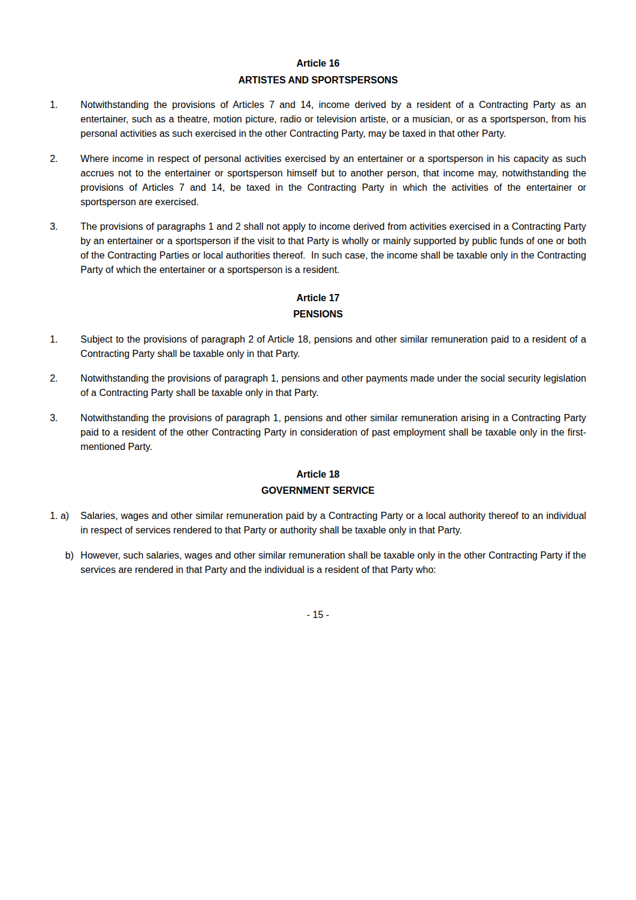Article 16
ARTISTES AND SPORTSPERSONS
1.
Notwithstanding the provisions of Articles 7 and 14, income derived by a resident of a Contracting Party as an entertainer, such as a theatre, motion picture, radio or television artiste, or a musician, or as a sportsperson, from his personal activities as such exercised in the other Contracting Party, may be taxed in that other Party.
2.
Where income in respect of personal activities exercised by an entertainer or a sportsperson in his capacity as such accrues not to the entertainer or sportsperson himself but to another person, that income may, notwithstanding the provisions of Articles 7 and 14, be taxed in the Contracting Party in which the activities of the entertainer or sportsperson are exercised.
3.
The provisions of paragraphs 1 and 2 shall not apply to income derived from activities exercised in a Contracting Party by an entertainer or a sportsperson if the visit to that Party is wholly or mainly supported by public funds of one or both of the Contracting Parties or local authorities thereof. In such case, the income shall be taxable only in the Contracting Party of which the entertainer or a sportsperson is a resident.
Article 17
PENSIONS
1.
Subject to the provisions of paragraph 2 of Article 18, pensions and other similar remuneration paid to a resident of a Contracting Party shall be taxable only in that Party.
2.
Notwithstanding the provisions of paragraph 1, pensions and other payments made under the social security legislation of a Contracting Party shall be taxable only in that Party.
3.
Notwithstanding the provisions of paragraph 1, pensions and other similar remuneration arising in a Contracting Party paid to a resident of the other Contracting Party in consideration of past employment shall be taxable only in the first-mentioned Party.
Article 18
GOVERNMENT SERVICE
1. a)
Salaries, wages and other similar remuneration paid by a Contracting Party or a local authority thereof to an individual in respect of services rendered to that Party or authority shall be taxable only in that Party.
b)
However, such salaries, wages and other similar remuneration shall be taxable only in the other Contracting Party if the services are rendered in that Party and the individual is a resident of that Party who:
- 15 -